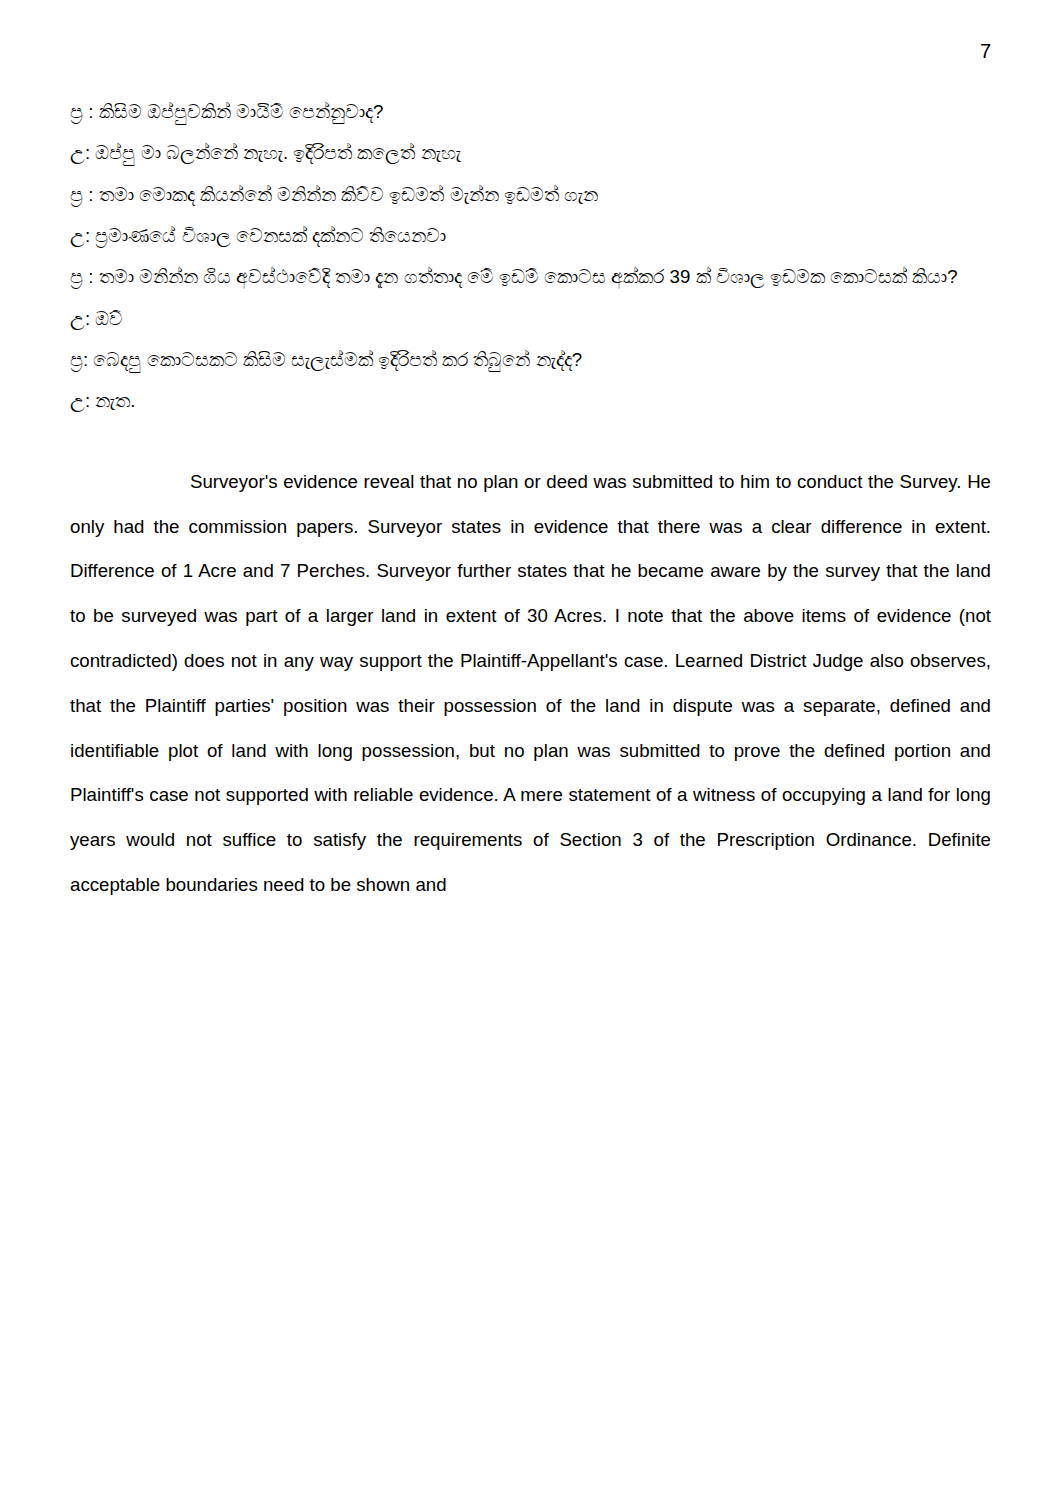7
ප්‍ර : කිසිම ඔප්පුවකින් මායිම් පෙන්නුවාද?
උ: ඔප්පු මා බලන්නේ නැහැ. ඉදිරිපත් කලෙත් නැහැ
ප්‍ර : තමා මොකද කියන්නේ මනින්න කිව්ව ඉඩමත් මැන්න ඉඩමත් ගැන
උ: ප්‍රමාණයේ විශාල වෙනසක් දක්නට තියෙනවා
ප්‍ර : තමා මනින්න ගිය අවස්ථාවේදි තමා දැන ගත්තාද මේ ඉඩම් කොටස අක්කර 39 ක් විශාල ඉඩමක කොටසක් කියා?
උ: ඔව්
ප්‍ර: බෙදපු කොටසකට කිසිම සැලැස්මක් ඉදිරිපත් කර තිබුනේ නැද්ද?
උ: නැත.
Surveyor's evidence reveal that no plan or deed was submitted to him to conduct the Survey. He only had the commission papers. Surveyor states in evidence that there was a clear difference in extent. Difference of 1 Acre and 7 Perches. Surveyor further states that he became aware by the survey that the land to be surveyed was part of a larger land in extent of 30 Acres. I note that the above items of evidence (not contradicted) does not in any way support the Plaintiff-Appellant's case. Learned District Judge also observes, that the Plaintiff parties' position was their possession of the land in dispute was a separate, defined and identifiable plot of land with long possession, but no plan was submitted to prove the defined portion and Plaintiff's case not supported with reliable evidence. A mere statement of a witness of occupying a land for long years would not suffice to satisfy the requirements of Section 3 of the Prescription Ordinance. Definite acceptable boundaries need to be shown and